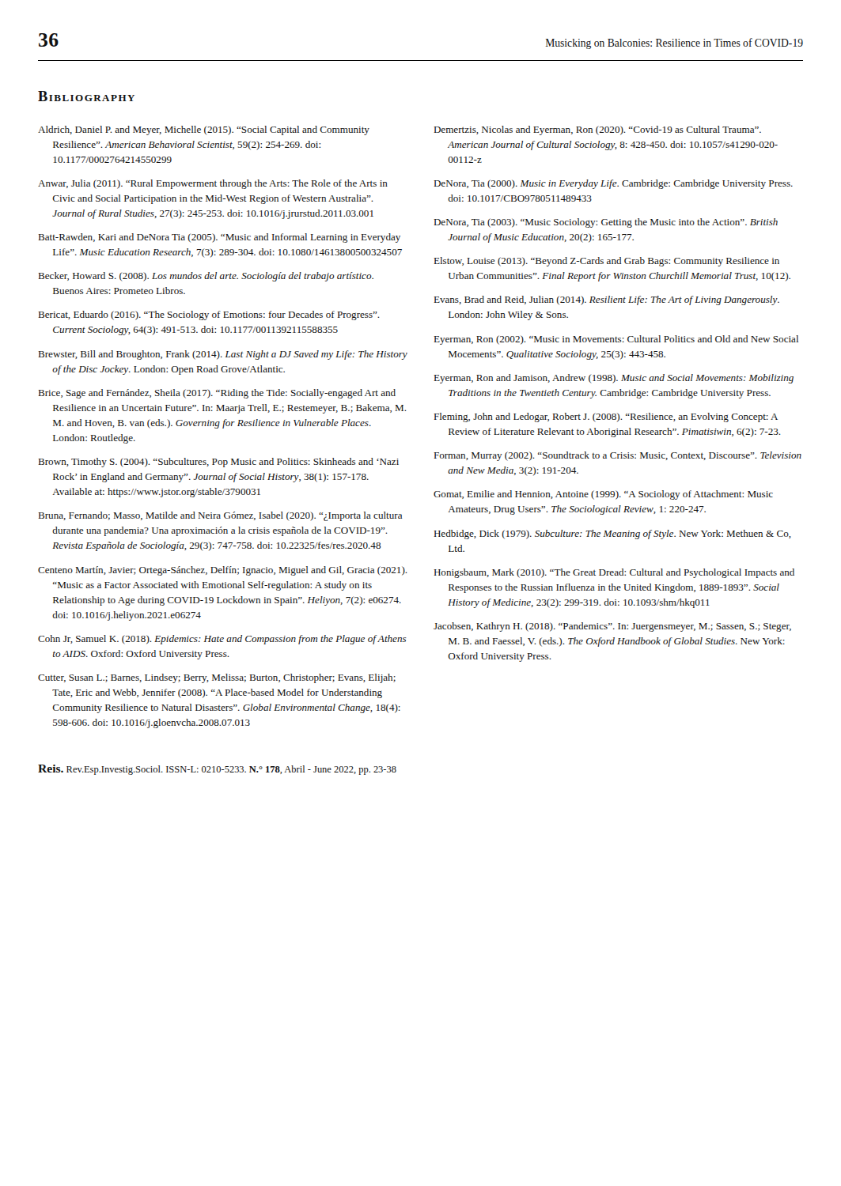36
Musicking on Balconies: Resilience in Times of COVID-19
Bibliography
Aldrich, Daniel P. and Meyer, Michelle (2015). “Social Capital and Community Resilience”. American Behavioral Scientist, 59(2): 254-269. doi: 10.1177/0002764214550299
Anwar, Julia (2011). “Rural Empowerment through the Arts: The Role of the Arts in Civic and Social Participation in the Mid-West Region of Western Australia”. Journal of Rural Studies, 27(3): 245-253. doi: 10.1016/j.jrurstud.2011.03.001
Batt-Rawden, Kari and DeNora Tia (2005). “Music and Informal Learning in Everyday Life”. Music Education Research, 7(3): 289-304. doi: 10.1080/14613800500324507
Becker, Howard S. (2008). Los mundos del arte. Sociología del trabajo artístico. Buenos Aires: Prometeo Libros.
Bericat, Eduardo (2016). “The Sociology of Emotions: four Decades of Progress”. Current Sociology, 64(3): 491-513. doi: 10.1177/0011392115588355
Brewster, Bill and Broughton, Frank (2014). Last Night a DJ Saved my Life: The History of the Disc Jockey. London: Open Road Grove/Atlantic.
Brice, Sage and Fernández, Sheila (2017). “Riding the Tide: Socially-engaged Art and Resilience in an Uncertain Future”. In: Maarja Trell, E.; Restemeyer, B.; Bakema, M. M. and Hoven, B. van (eds.). Governing for Resilience in Vulnerable Places. London: Routledge.
Brown, Timothy S. (2004). “Subcultures, Pop Music and Politics: Skinheads and ‘Nazi Rock’ in England and Germany”. Journal of Social History, 38(1): 157-178. Available at: https://www.jstor.org/stable/3790031
Bruna, Fernando; Masso, Matilde and Neira Gómez, Isabel (2020). “¿Importa la cultura durante una pandemia? Una aproximación a la crisis española de la COVID-19”. Revista Española de Sociología, 29(3): 747-758. doi: 10.22325/fes/res.2020.48
Centeno Martín, Javier; Ortega-Sánchez, Delfín; Ignacio, Miguel and Gil, Gracia (2021). “Music as a Factor Associated with Emotional Self-regulation: A study on its Relationship to Age during COVID-19 Lockdown in Spain”. Heliyon, 7(2): e06274. doi: 10.1016/j.heliyon.2021.e06274
Cohn Jr, Samuel K. (2018). Epidemics: Hate and Compassion from the Plague of Athens to AIDS. Oxford: Oxford University Press.
Cutter, Susan L.; Barnes, Lindsey; Berry, Melissa; Burton, Christopher; Evans, Elijah; Tate, Eric and Webb, Jennifer (2008). “A Place-based Model for Understanding Community Resilience to Natural Disasters”. Global Environmental Change, 18(4): 598-606. doi: 10.1016/j.gloenvcha.2008.07.013
Demertzis, Nicolas and Eyerman, Ron (2020). “Covid-19 as Cultural Trauma”. American Journal of Cultural Sociology, 8: 428-450. doi: 10.1057/s41290-020-00112-z
DeNora, Tia (2000). Music in Everyday Life. Cambridge: Cambridge University Press. doi: 10.1017/CBO9780511489433
DeNora, Tia (2003). “Music Sociology: Getting the Music into the Action”. British Journal of Music Education, 20(2): 165-177.
Elstow, Louise (2013). “Beyond Z-Cards and Grab Bags: Community Resilience in Urban Communities”. Final Report for Winston Churchill Memorial Trust, 10(12).
Evans, Brad and Reid, Julian (2014). Resilient Life: The Art of Living Dangerously. London: John Wiley & Sons.
Eyerman, Ron (2002). “Music in Movements: Cultural Politics and Old and New Social Mocements”. Qualitative Sociology, 25(3): 443-458.
Eyerman, Ron and Jamison, Andrew (1998). Music and Social Movements: Mobilizing Traditions in the Twentieth Century. Cambridge: Cambridge University Press.
Fleming, John and Ledogar, Robert J. (2008). “Resilience, an Evolving Concept: A Review of Literature Relevant to Aboriginal Research”. Pimatisiwin, 6(2): 7-23.
Forman, Murray (2002). “Soundtrack to a Crisis: Music, Context, Discourse”. Television and New Media, 3(2): 191-204.
Gomat, Emilie and Hennion, Antoine (1999). “A Sociology of Attachment: Music Amateurs, Drug Users”. The Sociological Review, 1: 220-247.
Hedbidge, Dick (1979). Subculture: The Meaning of Style. New York: Methuen & Co, Ltd.
Honigsbaum, Mark (2010). “The Great Dread: Cultural and Psychological Impacts and Responses to the Russian Influenza in the United Kingdom, 1889-1893”. Social History of Medicine, 23(2): 299-319. doi: 10.1093/shm/hkq011
Jacobsen, Kathryn H. (2018). “Pandemics”. In: Juergensmeyer, M.; Sassen, S.; Steger, M. B. and Faessel, V. (eds.). The Oxford Handbook of Global Studies. New York: Oxford University Press.
Reis. Rev.Esp.Investig.Sociol. ISSN-L: 0210-5233. N.° 178, Abril - June 2022, pp. 23-38